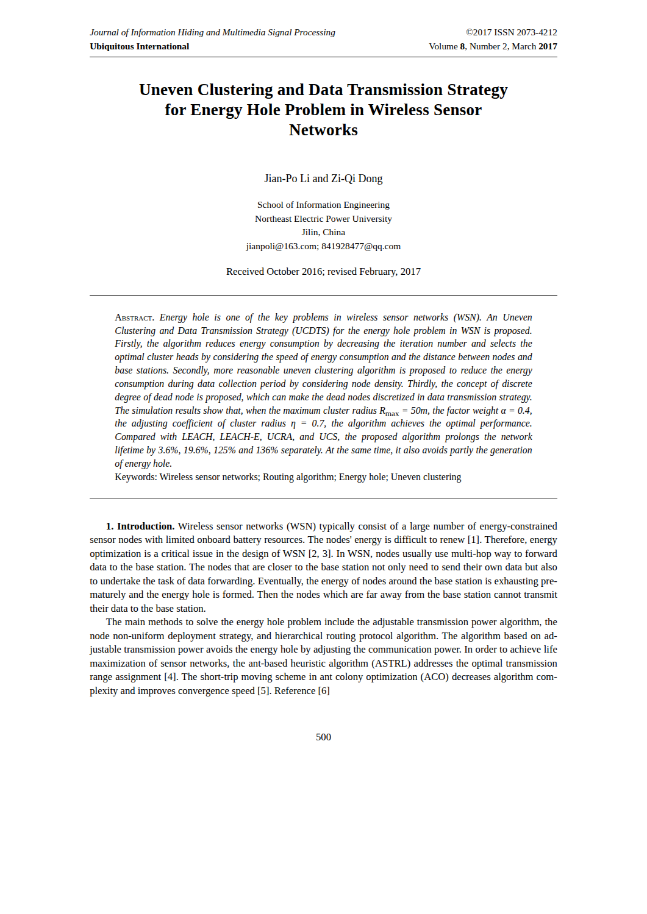Journal of Information Hiding and Multimedia Signal Processing
Ubiquitous International
©2017 ISSN 2073-4212
Volume 8, Number 2, March 2017
Uneven Clustering and Data Transmission Strategy
for Energy Hole Problem in Wireless Sensor
Networks
Jian-Po Li and Zi-Qi Dong
School of Information Engineering
Northeast Electric Power University
Jilin, China
jianpoli@163.com; 841928477@qq.com
Received October 2016; revised February, 2017
Abstract. Energy hole is one of the key problems in wireless sensor networks (WSN). An Uneven Clustering and Data Transmission Strategy (UCDTS) for the energy hole problem in WSN is proposed. Firstly, the algorithm reduces energy consumption by decreasing the iteration number and selects the optimal cluster heads by considering the speed of energy consumption and the distance between nodes and base stations. Secondly, more reasonable uneven clustering algorithm is proposed to reduce the energy consumption during data collection period by considering node density. Thirdly, the concept of discrete degree of dead node is proposed, which can make the dead nodes discretized in data transmission strategy. The simulation results show that, when the maximum cluster radius Rmax = 50m, the factor weight α = 0.4, the adjusting coefficient of cluster radius η = 0.7, the algorithm achieves the optimal performance. Compared with LEACH, LEACH-E, UCRA, and UCS, the proposed algorithm prolongs the network lifetime by 3.6%, 19.6%, 125% and 136% separately. At the same time, it also avoids partly the generation of energy hole.
Keywords: Wireless sensor networks; Routing algorithm; Energy hole; Uneven clustering
1. Introduction. Wireless sensor networks (WSN) typically consist of a large number of energy-constrained sensor nodes with limited onboard battery resources. The nodes' energy is difficult to renew [1]. Therefore, energy optimization is a critical issue in the design of WSN [2, 3]. In WSN, nodes usually use multi-hop way to forward data to the base station. The nodes that are closer to the base station not only need to send their own data but also to undertake the task of data forwarding. Eventually, the energy of nodes around the base station is exhausting prematurely and the energy hole is formed. Then the nodes which are far away from the base station cannot transmit their data to the base station.
The main methods to solve the energy hole problem include the adjustable transmission power algorithm, the node non-uniform deployment strategy, and hierarchical routing protocol algorithm. The algorithm based on adjustable transmission power avoids the energy hole by adjusting the communication power. In order to achieve life maximization of sensor networks, the ant-based heuristic algorithm (ASTRL) addresses the optimal transmission range assignment [4]. The short-trip moving scheme in ant colony optimization (ACO) decreases algorithm complexity and improves convergence speed [5]. Reference [6]
500